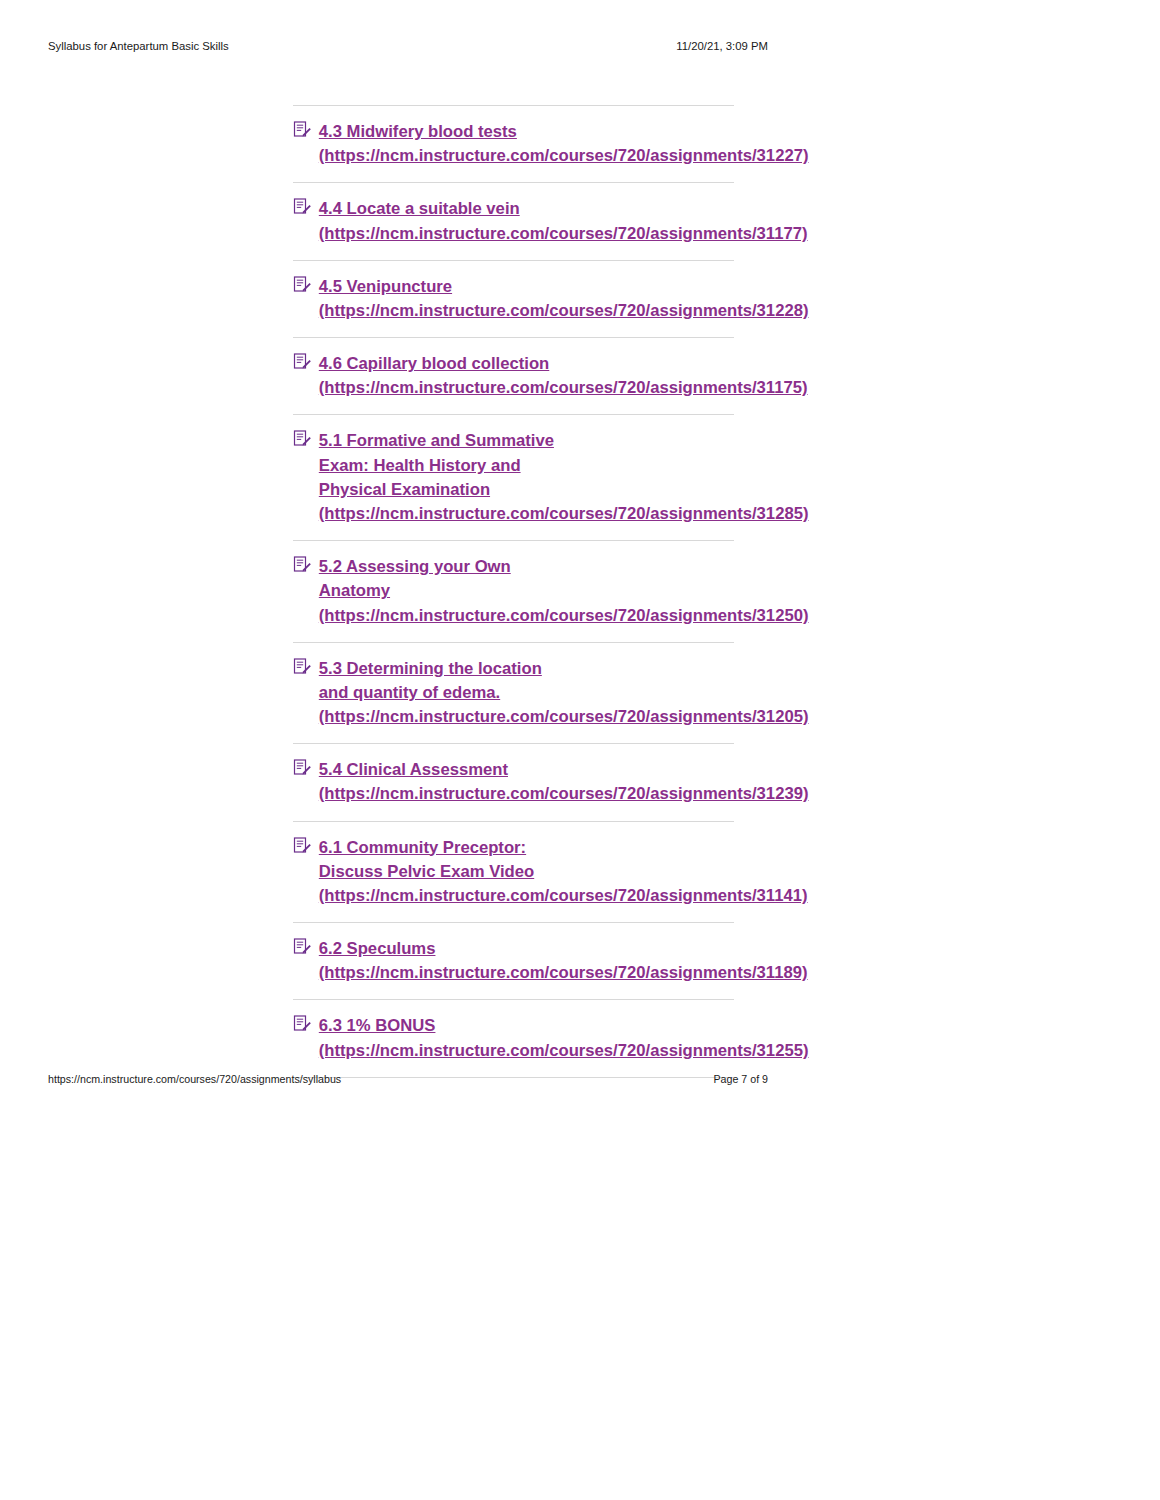Syllabus for Antepartum Basic Skills 11/20/21, 3:09 PM
4.3 Midwifery blood tests
(https://ncm.instructure.com/courses/720/assignments/31227)
4.4 Locate a suitable vein
(https://ncm.instructure.com/courses/720/assignments/31177)
4.5 Venipuncture
(https://ncm.instructure.com/courses/720/assignments/31228)
4.6 Capillary blood collection
(https://ncm.instructure.com/courses/720/assignments/31175)
5.1 Formative and Summative
Exam: Health History and
Physical Examination
(https://ncm.instructure.com/courses/720/assignments/31285)
5.2 Assessing your Own
Anatomy
(https://ncm.instructure.com/courses/720/assignments/31250)
5.3 Determining the location
and quantity of edema.
(https://ncm.instructure.com/courses/720/assignments/31205)
5.4 Clinical Assessment
(https://ncm.instructure.com/courses/720/assignments/31239)
6.1 Community Preceptor:
Discuss Pelvic Exam Video
(https://ncm.instructure.com/courses/720/assignments/31141)
6.2 Speculums
(https://ncm.instructure.com/courses/720/assignments/31189)
6.3 1% BONUS
(https://ncm.instructure.com/courses/720/assignments/31255)
https://ncm.instructure.com/courses/720/assignments/syllabus Page 7 of 9